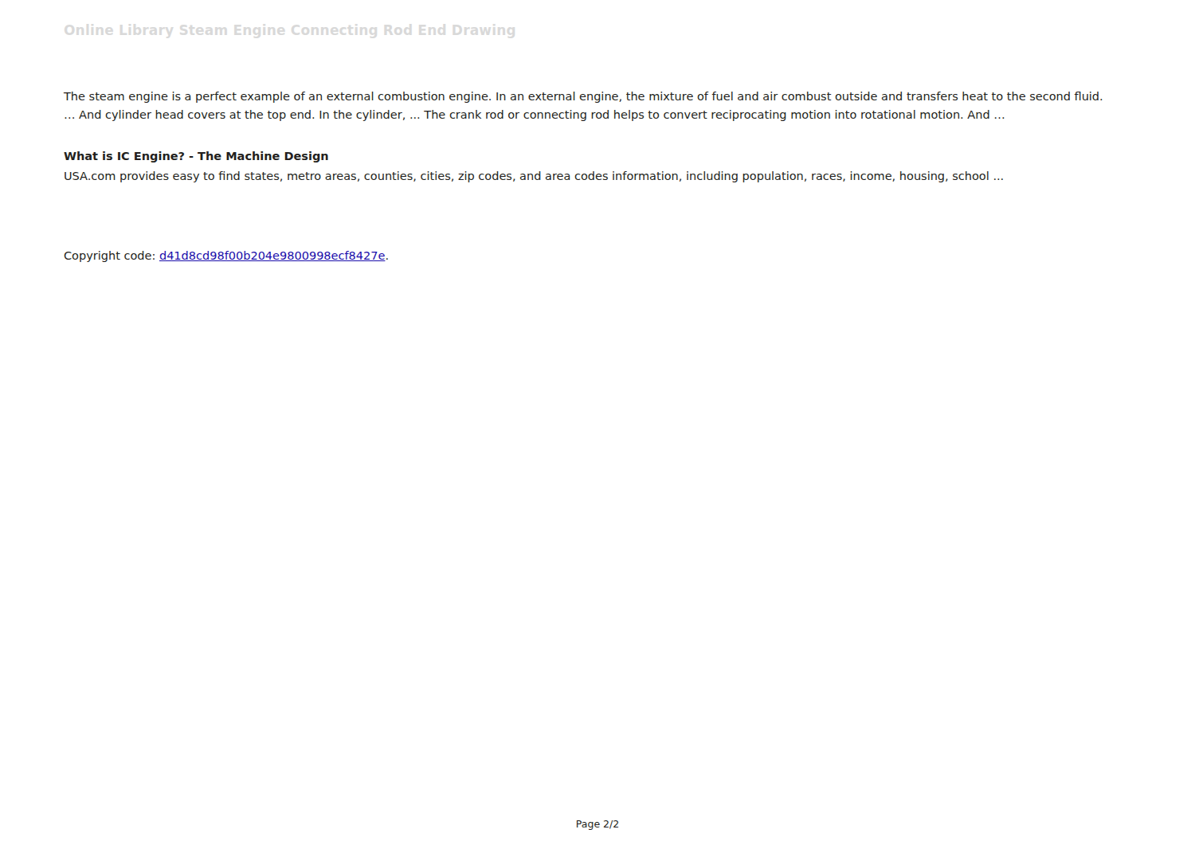Online Library Steam Engine Connecting Rod End Drawing
The steam engine is a perfect example of an external combustion engine. In an external engine, the mixture of fuel and air combust outside and transfers heat to the second fluid. … And cylinder head covers at the top end. In the cylinder, ... The crank rod or connecting rod helps to convert reciprocating motion into rotational motion. And …
What is IC Engine? - The Machine Design
USA.com provides easy to find states, metro areas, counties, cities, zip codes, and area codes information, including population, races, income, housing, school ...
Copyright code: d41d8cd98f00b204e9800998ecf8427e.
Page 2/2